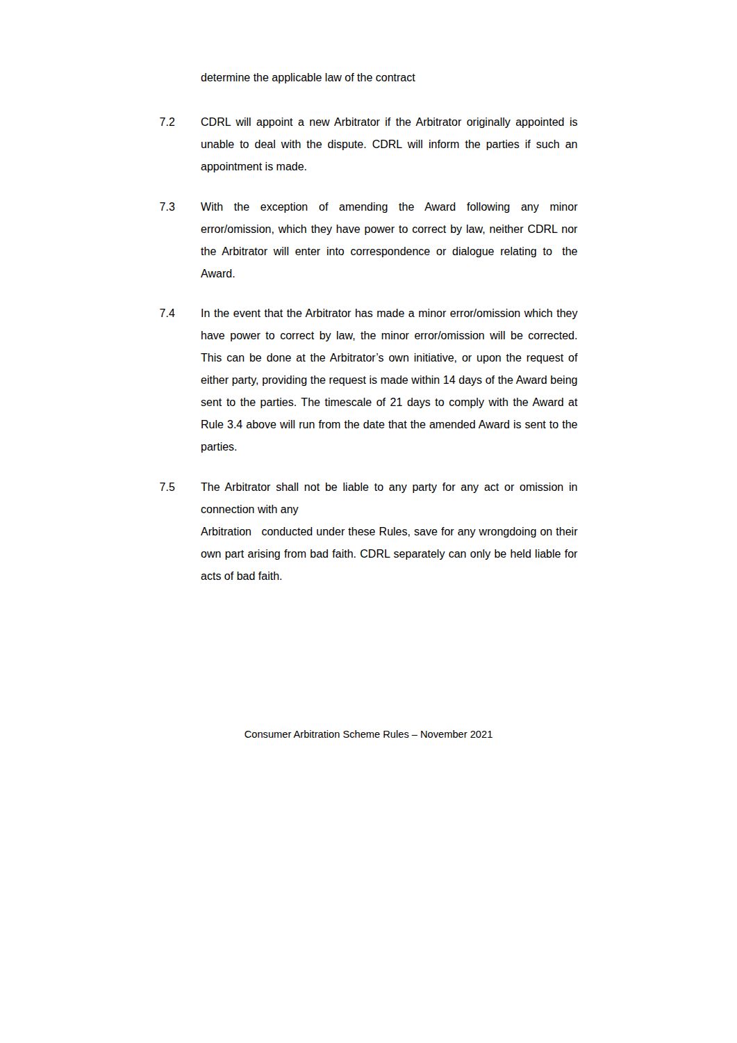determine the applicable law of the contract
7.2
CDRL will appoint a new Arbitrator if the Arbitrator originally appointed is unable to deal with the dispute. CDRL will inform the parties if such an appointment is made.
7.3
With the exception of amending the Award following any minor error/omission, which they have power to correct by law, neither CDRL nor the Arbitrator will enter into correspondence or dialogue relating to the Award.
7.4
In the event that the Arbitrator has made a minor error/omission which they have power to correct by law, the minor error/omission will be corrected. This can be done at the Arbitrator’s own initiative, or upon the request of either party, providing the request is made within 14 days of the Award being sent to the parties. The timescale of 21 days to comply with the Award at Rule 3.4 above will run from the date that the amended Award is sent to the parties.
7.5
The Arbitrator shall not be liable to any party for any act or omission in connection with any
Arbitration conducted under these Rules, save for any wrongdoing on their own part arising from bad faith. CDRL separately can only be held liable for acts of bad faith.
Consumer Arbitration Scheme Rules – November 2021